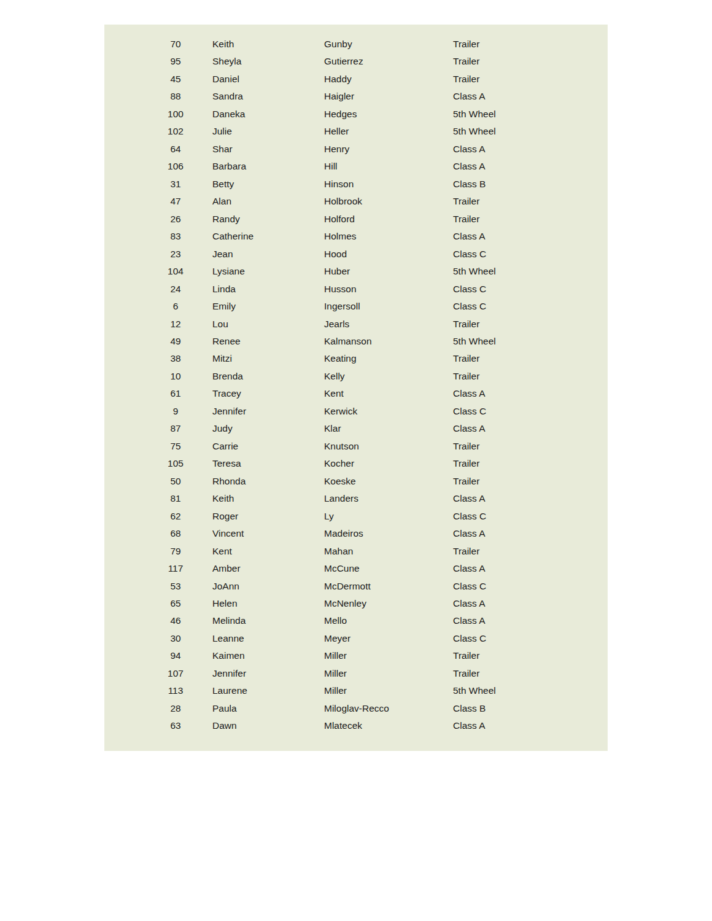| 70 | Keith | Gunby | Trailer |
| 95 | Sheyla | Gutierrez | Trailer |
| 45 | Daniel | Haddy | Trailer |
| 88 | Sandra | Haigler | Class A |
| 100 | Daneka | Hedges | 5th Wheel |
| 102 | Julie | Heller | 5th Wheel |
| 64 | Shar | Henry | Class A |
| 106 | Barbara | Hill | Class A |
| 31 | Betty | Hinson | Class B |
| 47 | Alan | Holbrook | Trailer |
| 26 | Randy | Holford | Trailer |
| 83 | Catherine | Holmes | Class A |
| 23 | Jean | Hood | Class C |
| 104 | Lysiane | Huber | 5th Wheel |
| 24 | Linda | Husson | Class C |
| 6 | Emily | Ingersoll | Class C |
| 12 | Lou | Jearls | Trailer |
| 49 | Renee | Kalmanson | 5th Wheel |
| 38 | Mitzi | Keating | Trailer |
| 10 | Brenda | Kelly | Trailer |
| 61 | Tracey | Kent | Class A |
| 9 | Jennifer | Kerwick | Class C |
| 87 | Judy | Klar | Class A |
| 75 | Carrie | Knutson | Trailer |
| 105 | Teresa | Kocher | Trailer |
| 50 | Rhonda | Koeske | Trailer |
| 81 | Keith | Landers | Class A |
| 62 | Roger | Ly | Class C |
| 68 | Vincent | Madeiros | Class A |
| 79 | Kent | Mahan | Trailer |
| 117 | Amber | McCune | Class A |
| 53 | JoAnn | McDermott | Class C |
| 65 | Helen | McNenley | Class A |
| 46 | Melinda | Mello | Class A |
| 30 | Leanne | Meyer | Class C |
| 94 | Kaimen | Miller | Trailer |
| 107 | Jennifer | Miller | Trailer |
| 113 | Laurene | Miller | 5th Wheel |
| 28 | Paula | Miloglav-Recco | Class B |
| 63 | Dawn | Mlatecek | Class A |